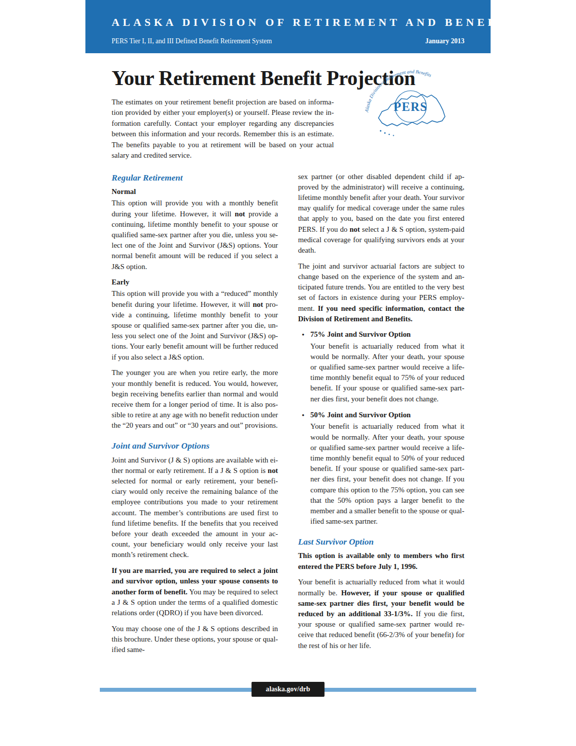ALASKA DIVISION OF RETIREMENT AND BENEFITS
PERS Tier I, II, and III Defined Benefit Retirement System January 2013
PERS Alaska Division of Retirement and Benefits
Your Retirement Benefit Projection
The estimates on your retirement benefit projection are based on information provided by either your employer(s) or yourself. Please review the information carefully. Contact your employer regarding any discrepancies between this information and your records. Remember this is an estimate. The benefits payable to you at retirement will be based on your actual salary and credited service.
Regular Retirement
Normal
This option will provide you with a monthly benefit during your lifetime. However, it will not provide a continuing, lifetime monthly benefit to your spouse or qualified same-sex partner after you die, unless you select one of the Joint and Survivor (J&S) options. Your normal benefit amount will be reduced if you select a J&S option.
Early
This option will provide you with a “reduced” monthly benefit during your lifetime. However, it will not provide a continuing, lifetime monthly benefit to your spouse or qualified same-sex partner after you die, unless you select one of the Joint and Survivor (J&S) options. Your early benefit amount will be further reduced if you also select a J&S option.
The younger you are when you retire early, the more your monthly benefit is reduced. You would, however, begin receiving benefits earlier than normal and would receive them for a longer period of time. It is also possible to retire at any age with no benefit reduction under the “20 years and out” or “30 years and out” provisions.
Joint and Survivor Options
Joint and Survivor (J & S) options are available with either normal or early retirement. If a J & S option is not selected for normal or early retirement, your beneficiary would only receive the remaining balance of the employee contributions you made to your retirement account. The member’s contributions are used first to fund lifetime benefits. If the benefits that you received before your death exceeded the amount in your account, your beneficiary would only receive your last month’s retirement check.
If you are married, you are required to select a joint and survivor option, unless your spouse consents to another form of benefit. You may be required to select a J & S option under the terms of a qualified domestic relations order (QDRO) if you have been divorced.
You may choose one of the J & S options described in this brochure. Under these options, your spouse or qualified same-
sex partner (or other disabled dependent child if approved by the administrator) will receive a continuing, lifetime monthly benefit after your death. Your survivor may qualify for medical coverage under the same rules that apply to you, based on the date you first entered PERS. If you do not select a J & S option, system-paid medical coverage for qualifying survivors ends at your death.
The joint and survivor actuarial factors are subject to change based on the experience of the system and anticipated future trends. You are entitled to the very best set of factors in existence during your PERS employment. If you need specific information, contact the Division of Retirement and Benefits.
75% Joint and Survivor Option
Your benefit is actuarially reduced from what it would be normally. After your death, your spouse or qualified same-sex partner would receive a lifetime monthly benefit equal to 75% of your reduced benefit. If your spouse or qualified same-sex partner dies first, your benefit does not change.
50% Joint and Survivor Option
Your benefit is actuarially reduced from what it would be normally. After your death, your spouse or qualified same-sex partner would receive a lifetime monthly benefit equal to 50% of your reduced benefit. If your spouse or qualified same-sex partner dies first, your benefit does not change. If you compare this option to the 75% option, you can see that the 50% option pays a larger benefit to the member and a smaller benefit to the spouse or qualified same-sex partner.
Last Survivor Option
This option is available only to members who first entered the PERS before July 1, 1996.
Your benefit is actuarially reduced from what it would normally be. However, if your spouse or qualified same-sex partner dies first, your benefit would be reduced by an additional 33-1/3%. If you die first, your spouse or qualified same-sex partner would receive that reduced benefit (66-2/3% of your benefit) for the rest of his or her life.
alaska.gov/drb